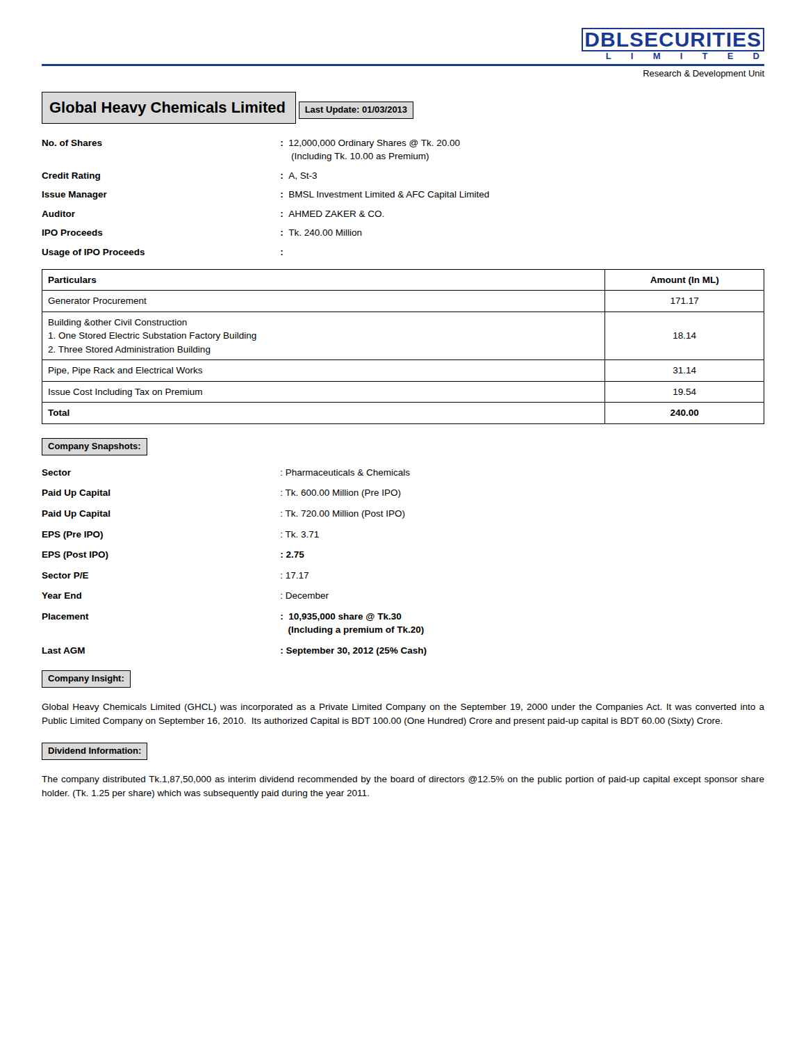DBLSECURITIES
L I M I T E D
Research & Development Unit
Global Heavy Chemicals Limited
Last Update: 01/03/2013
| No. of Shares | : | 12,000,000 Ordinary Shares @ Tk. 20.00 (Including Tk. 10.00 as Premium) |
| Credit Rating | : | A, St-3 |
| Issue Manager | : | BMSL Investment Limited & AFC Capital Limited |
| Auditor | : | AHMED ZAKER & CO. |
| IPO Proceeds | : | Tk. 240.00 Million |
| Usage of IPO Proceeds | : | |
| Particulars | Amount (In ML) |
| --- | --- |
| Generator Procurement | 171.17 |
| Building &other Civil Construction 1. One Stored Electric Substation Factory Building 2. Three Stored Administration Building | 18.14 |
| Pipe, Pipe Rack and Electrical Works | 31.14 |
| Issue Cost Including Tax on Premium | 19.54 |
| Total | 240.00 |
Company Snapshots:
| Sector | : Pharmaceuticals & Chemicals |
| Paid Up Capital | : Tk. 600.00 Million (Pre IPO) |
| Paid Up Capital | : Tk. 720.00 Million (Post IPO) |
| EPS (Pre IPO) | : Tk. 3.71 |
| EPS (Post IPO) | : 2.75 |
| Sector P/E | : 17.17 |
| Year End | : December |
| Placement | : 10,935,000 share @ Tk.30 (Including a premium of Tk.20) |
| Last AGM | : September 30, 2012 (25% Cash) |
Company Insight:
Global Heavy Chemicals Limited (GHCL) was incorporated as a Private Limited Company on the September 19, 2000 under the Companies Act. It was converted into a Public Limited Company on September 16, 2010. Its authorized Capital is BDT 100.00 (One Hundred) Crore and present paid-up capital is BDT 60.00 (Sixty) Crore.
Dividend Information:
The company distributed Tk.1,87,50,000 as interim dividend recommended by the board of directors @12.5% on the public portion of paid-up capital except sponsor share holder. (Tk. 1.25 per share) which was subsequently paid during the year 2011.